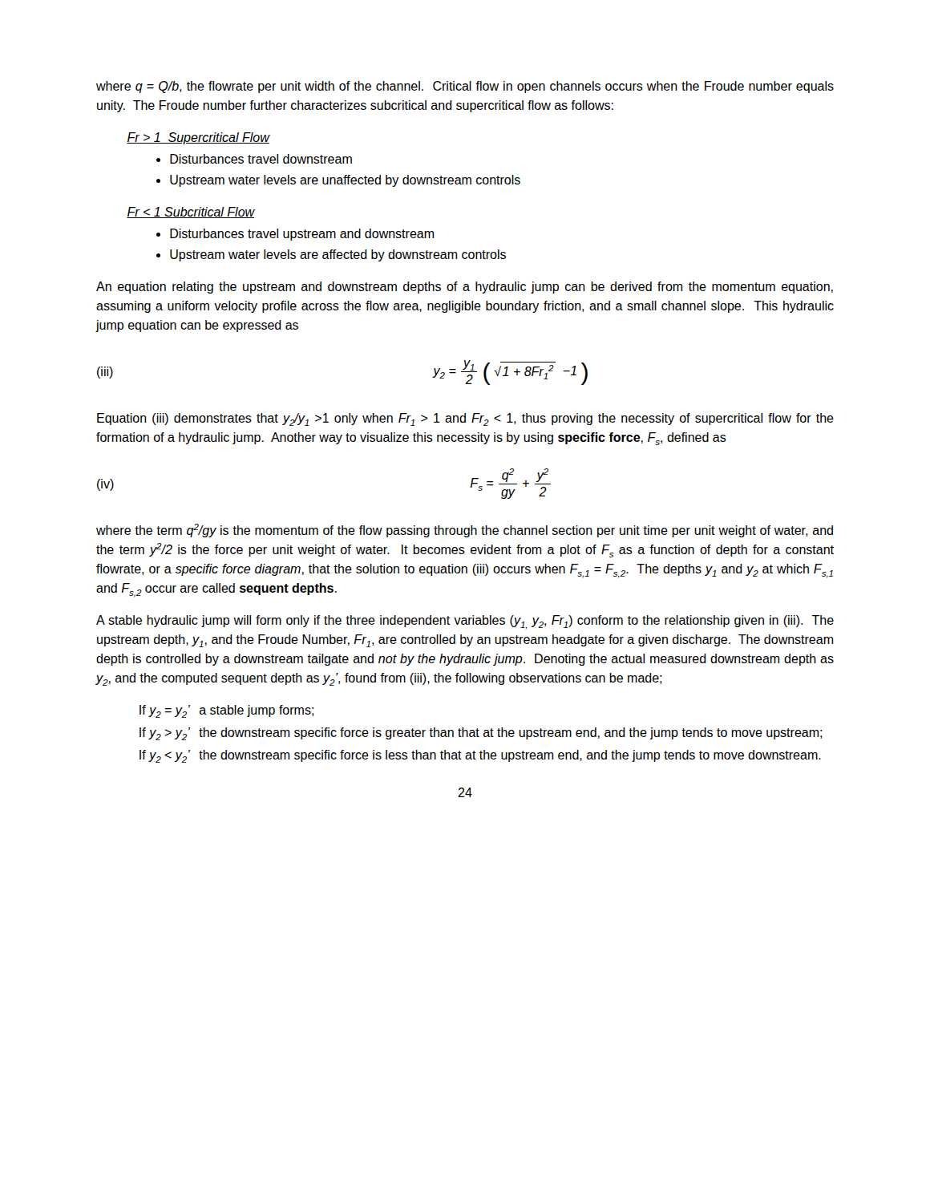where q = Q/b, the flowrate per unit width of the channel. Critical flow in open channels occurs when the Froude number equals unity. The Froude number further characterizes subcritical and supercritical flow as follows:
Fr > 1 Supercritical Flow
Disturbances travel downstream
Upstream water levels are unaffected by downstream controls
Fr < 1 Subcritical Flow
Disturbances travel upstream and downstream
Upstream water levels are affected by downstream controls
An equation relating the upstream and downstream depths of a hydraulic jump can be derived from the momentum equation, assuming a uniform velocity profile across the flow area, negligible boundary friction, and a small channel slope. This hydraulic jump equation can be expressed as
(iii)
y2 = y1 2 ( √1 + 8Fr12 −1 )
Equation (iii) demonstrates that y2/y1 >1 only when Fr1 > 1 and Fr2 < 1, thus proving the necessity of supercritical flow for the formation of a hydraulic jump. Another way to visualize this necessity is by using specific force, Fs, defined as
(iv)
Fs = q2 gy + y2 2
where the term q2/gy is the momentum of the flow passing through the channel section per unit time per unit weight of water, and the term y2/2 is the force per unit weight of water. It becomes evident from a plot of Fs as a function of depth for a constant flowrate, or a specific force diagram, that the solution to equation (iii) occurs when Fs,1 = Fs,2. The depths y1 and y2 at which Fs,1 and Fs,2 occur are called sequent depths.
A stable hydraulic jump will form only if the three independent variables (y1, y2, Fr1) conform to the relationship given in (iii). The upstream depth, y1, and the Froude Number, Fr1, are controlled by an upstream headgate for a given discharge. The downstream depth is controlled by a downstream tailgate and not by the hydraulic jump. Denoting the actual measured downstream depth as y2, and the computed sequent depth as y2’, found from (iii), the following observations can be made;
| If y 2 = y 2 ’ | a stable jump forms; |
| If y 2 > y 2 ’ | the downstream specific force is greater than that at the upstream end, and the jump tends to move upstream; |
| If y 2 < y 2 ’ | the downstream specific force is less than that at the upstream end, and the jump tends to move downstream. |
24